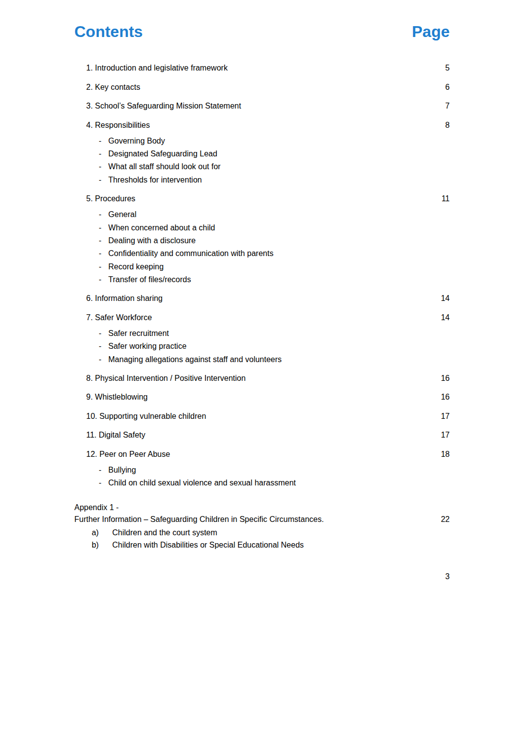Contents Page
Introduction and legislative framework 5
Key contacts 6
School’s Safeguarding Mission Statement 7
Responsibilities 8
Governing Body
Designated Safeguarding Lead
What all staff should look out for
Thresholds for intervention
Procedures 11
General
When concerned about a child
Dealing with a disclosure
Confidentiality and communication with parents
Record keeping
Transfer of files/records
Information sharing 14
Safer Workforce 14
Safer recruitment
Safer working practice
Managing allegations against staff and volunteers
Physical Intervention / Positive Intervention 16
Whistleblowing 16
Supporting vulnerable children 17
Digital Safety 17
Peer on Peer Abuse 18
Bullying
Child on child sexual violence and sexual harassment
Appendix 1 -
Further Information – Safeguarding Children in Specific Circumstances. 22
Children and the court system
Children with Disabilities or Special Educational Needs
3